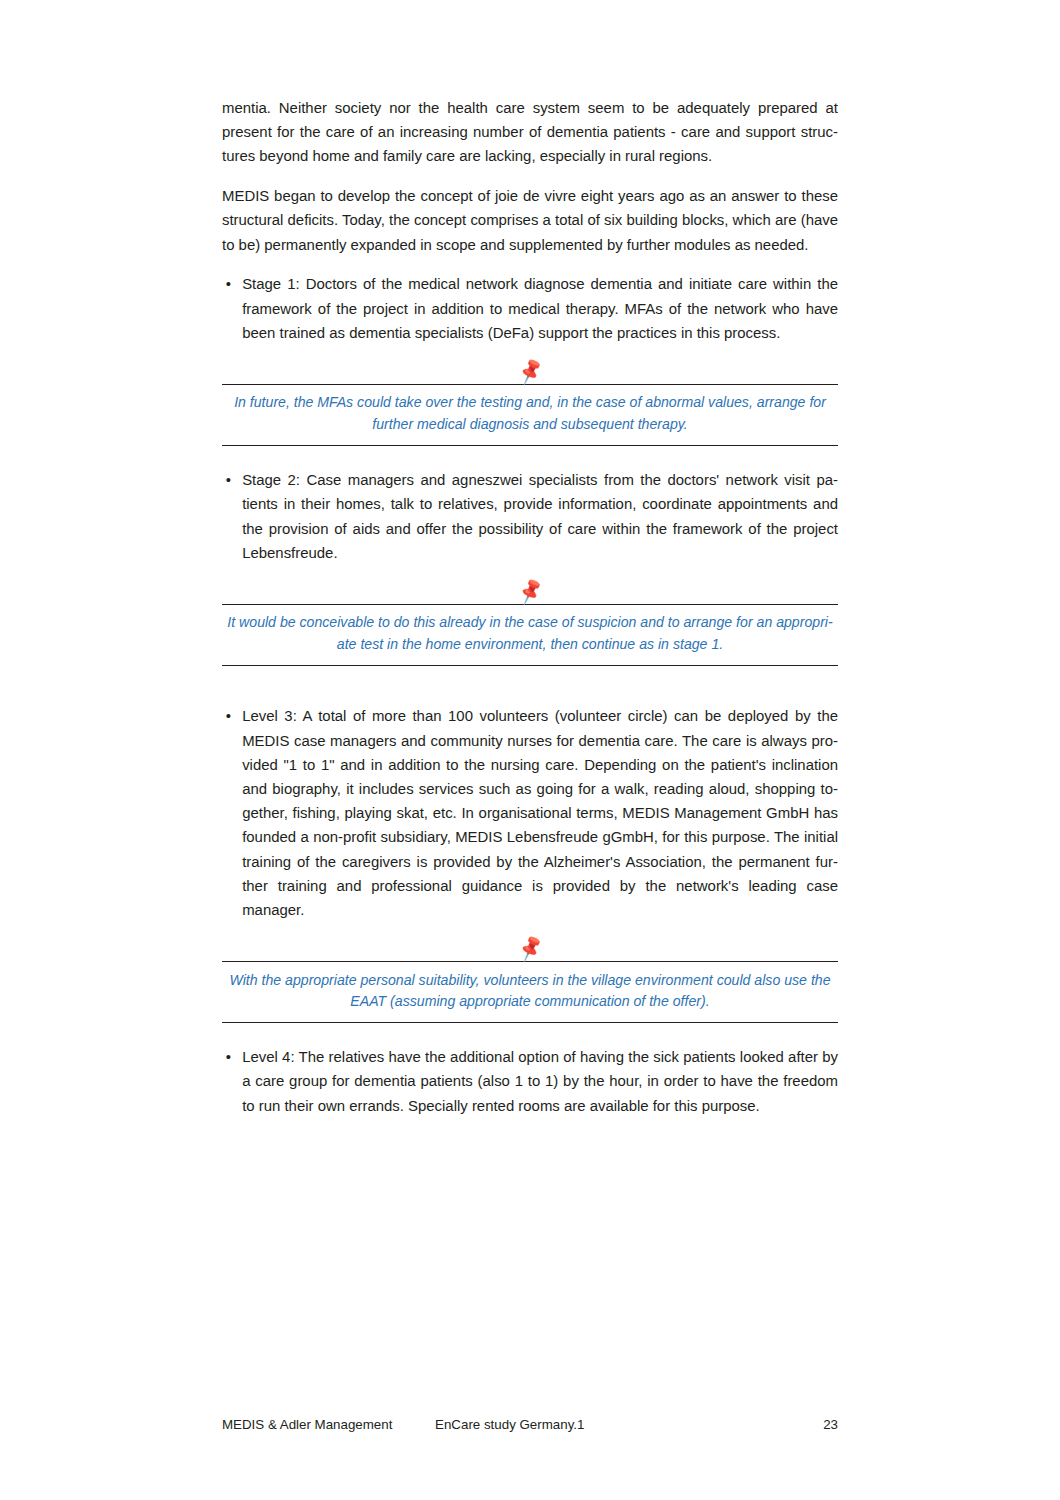mentia. Neither society nor the health care system seem to be adequately prepared at present for the care of an increasing number of dementia patients - care and support structures beyond home and family care are lacking, especially in rural regions.
MEDIS began to develop the concept of joie de vivre eight years ago as an answer to these structural deficits. Today, the concept comprises a total of six building blocks, which are (have to be) permanently expanded in scope and supplemented by further modules as needed.
Stage 1: Doctors of the medical network diagnose dementia and initiate care within the framework of the project in addition to medical therapy. MFAs of the network who have been trained as dementia specialists (DeFa) support the practices in this process.
📌
In future, the MFAs could take over the testing and, in the case of abnormal values, arrange for further medical diagnosis and subsequent therapy.
Stage 2: Case managers and agneszwei specialists from the doctors' network visit patients in their homes, talk to relatives, provide information, coordinate appointments and the provision of aids and offer the possibility of care within the framework of the project Lebensfreude.
📌
It would be conceivable to do this already in the case of suspicion and to arrange for an appropriate test in the home environment, then continue as in stage 1.
Level 3: A total of more than 100 volunteers (volunteer circle) can be deployed by the MEDIS case managers and community nurses for dementia care. The care is always provided "1 to 1" and in addition to the nursing care. Depending on the patient's inclination and biography, it includes services such as going for a walk, reading aloud, shopping together, fishing, playing skat, etc. In organisational terms, MEDIS Management GmbH has founded a non-profit subsidiary, MEDIS Lebensfreude gGmbH, for this purpose. The initial training of the caregivers is provided by the Alzheimer's Association, the permanent further training and professional guidance is provided by the network's leading case manager.
📌
With the appropriate personal suitability, volunteers in the village environment could also use the EAAT (assuming appropriate communication of the offer).
Level 4: The relatives have the additional option of having the sick patients looked after by a care group for dementia patients (also 1 to 1) by the hour, in order to have the freedom to run their own errands. Specially rented rooms are available for this purpose.
MEDIS & Adler Management
EnCare study Germany.1
23